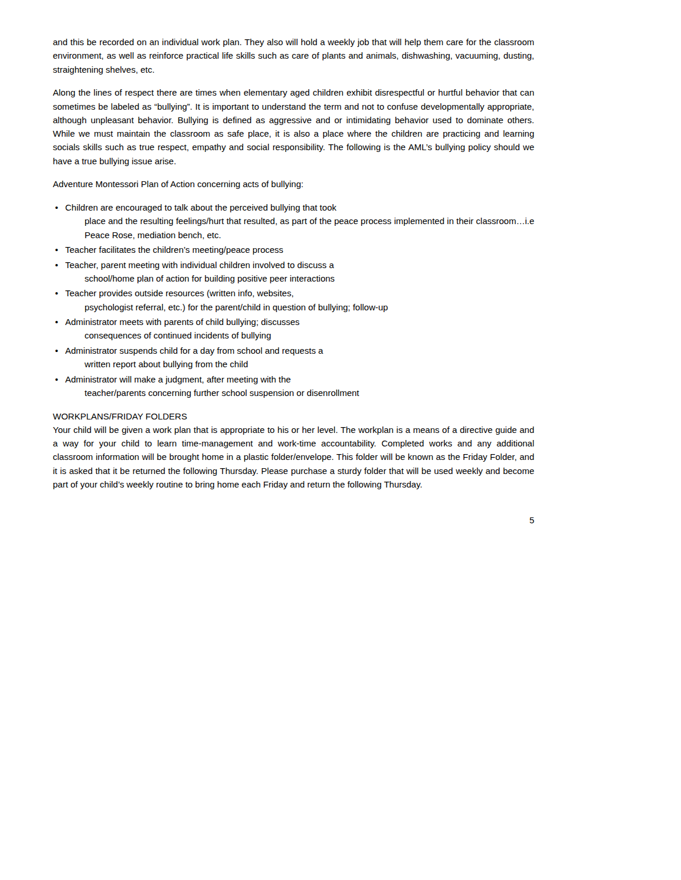and this be recorded on an individual work plan. They also will hold a weekly job that will help them care for the classroom environment, as well as reinforce practical life skills such as care of plants and animals, dishwashing, vacuuming, dusting, straightening shelves, etc.
Along the lines of respect there are times when elementary aged children exhibit disrespectful or hurtful behavior that can sometimes be labeled as “bullying”. It is important to understand the term and not to confuse developmentally appropriate, although unpleasant behavior. Bullying is defined as aggressive and or intimidating behavior used to dominate others. While we must maintain the classroom as safe place, it is also a place where the children are practicing and learning socials skills such as true respect, empathy and social responsibility. The following is the AML’s bullying policy should we have a true bullying issue arise.
Adventure Montessori Plan of Action concerning acts of bullying:
Children are encouraged to talk about the perceived bullying that took place and the resulting feelings/hurt that resulted, as part of the peace process implemented in their classroom…i.e Peace Rose, mediation bench, etc.
Teacher facilitates the children’s meeting/peace process
Teacher, parent meeting with individual children involved to discuss a school/home plan of action for building positive peer interactions
Teacher provides outside resources (written info, websites, psychologist referral, etc.) for the parent/child in question of bullying; follow-up
Administrator meets with parents of child bullying; discusses consequences of continued incidents of bullying
Administrator suspends child for a day from school and requests a written report about bullying from the child
Administrator will make a judgment, after meeting with the teacher/parents concerning further school suspension or disenrollment
WORKPLANS/FRIDAY FOLDERS
Your child will be given a work plan that is appropriate to his or her level. The workplan is a means of a directive guide and a way for your child to learn time-management and work-time accountability. Completed works and any additional classroom information will be brought home in a plastic folder/envelope. This folder will be known as the Friday Folder, and it is asked that it be returned the following Thursday. Please purchase a sturdy folder that will be used weekly and become part of your child’s weekly routine to bring home each Friday and return the following Thursday.
5